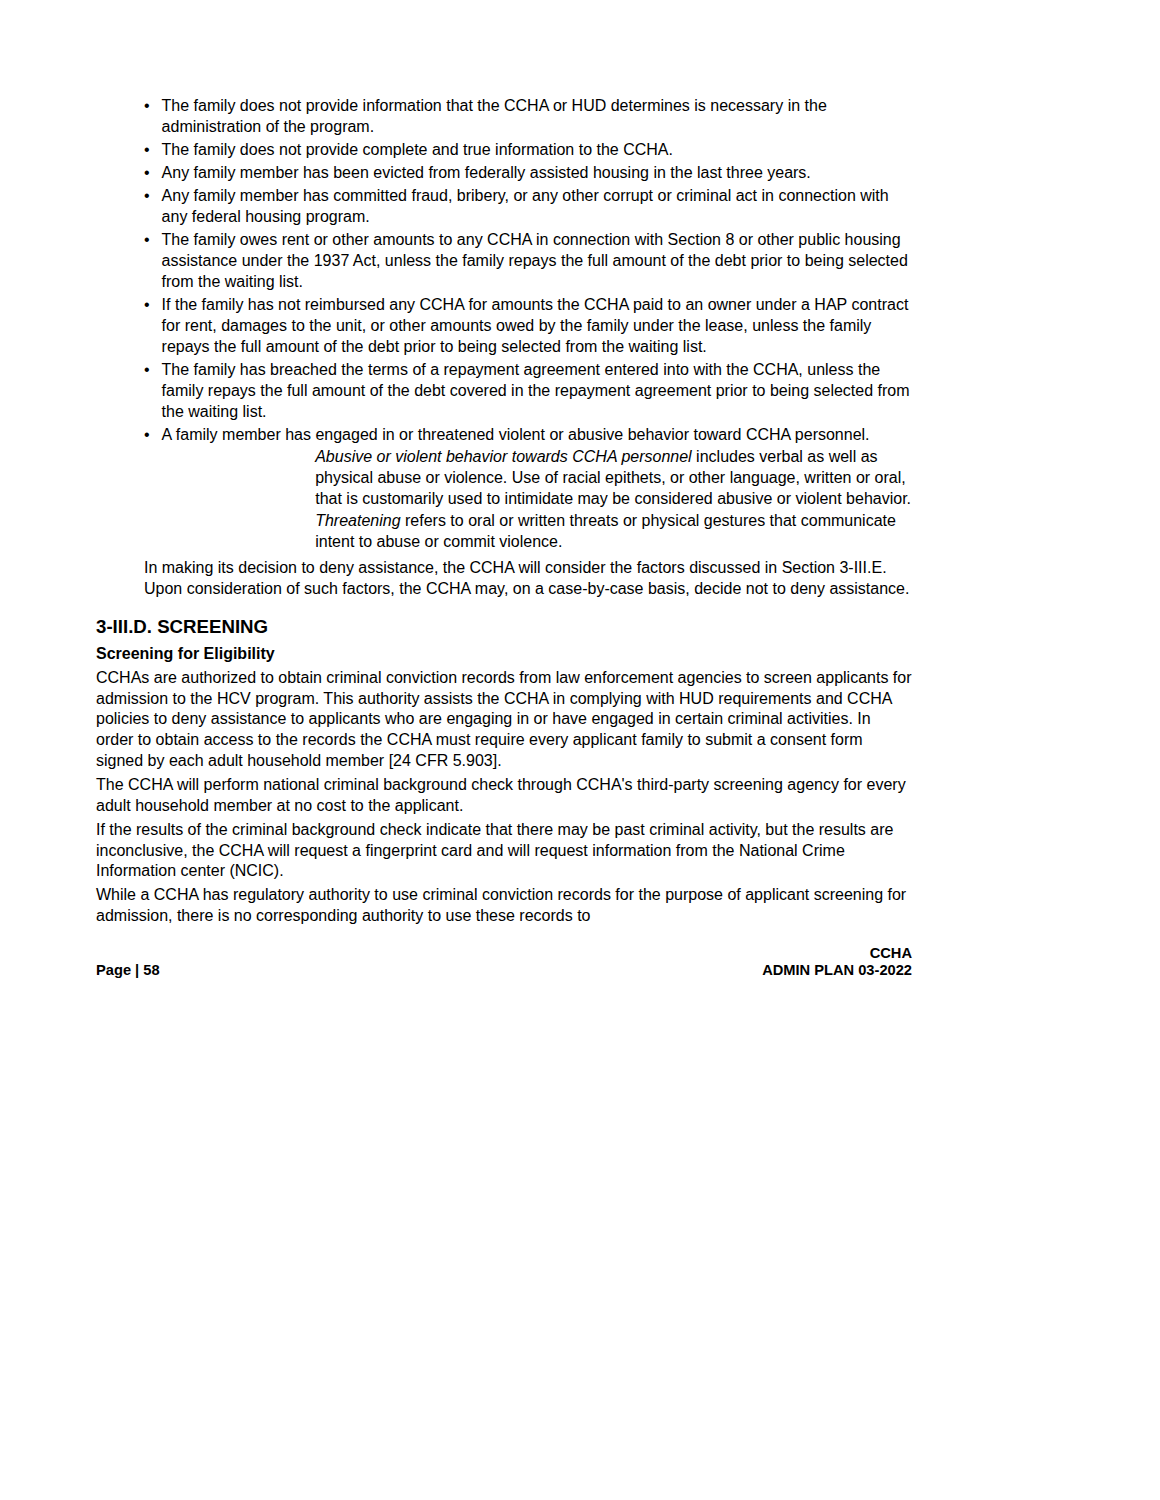The family does not provide information that the CCHA or HUD determines is necessary in the administration of the program.
The family does not provide complete and true information to the CCHA.
Any family member has been evicted from federally assisted housing in the last three years.
Any family member has committed fraud, bribery, or any other corrupt or criminal act in connection with any federal housing program.
The family owes rent or other amounts to any CCHA in connection with Section 8 or other public housing assistance under the 1937 Act, unless the family repays the full amount of the debt prior to being selected from the waiting list.
If the family has not reimbursed any CCHA for amounts the CCHA paid to an owner under a HAP contract for rent, damages to the unit, or other amounts owed by the family under the lease, unless the family repays the full amount of the debt prior to being selected from the waiting list.
The family has breached the terms of a repayment agreement entered into with the CCHA, unless the family repays the full amount of the debt covered in the repayment agreement prior to being selected from the waiting list.
A family member has engaged in or threatened violent or abusive behavior toward CCHA personnel.
Abusive or violent behavior towards CCHA personnel includes verbal as well as physical abuse or violence. Use of racial epithets, or other language, written or oral, that is customarily used to intimidate may be considered abusive or violent behavior.
Threatening refers to oral or written threats or physical gestures that communicate intent to abuse or commit violence.
In making its decision to deny assistance, the CCHA will consider the factors discussed in Section 3-III.E. Upon consideration of such factors, the CCHA may, on a case-by-case basis, decide not to deny assistance.
3-III.D. SCREENING
Screening for Eligibility
CCHAs are authorized to obtain criminal conviction records from law enforcement agencies to screen applicants for admission to the HCV program. This authority assists the CCHA in complying with HUD requirements and CCHA policies to deny assistance to applicants who are engaging in or have engaged in certain criminal activities. In order to obtain access to the records the CCHA must require every applicant family to submit a consent form signed by each adult household member [24 CFR 5.903].
The CCHA will perform national criminal background check through CCHA's third-party screening agency for every adult household member at no cost to the applicant.
If the results of the criminal background check indicate that there may be past criminal activity, but the results are inconclusive, the CCHA will request a fingerprint card and will request information from the National Crime Information center (NCIC).
While a CCHA has regulatory authority to use criminal conviction records for the purpose of applicant screening for admission, there is no corresponding authority to use these records to
Page | 58
CCHA
ADMIN PLAN 03-2022